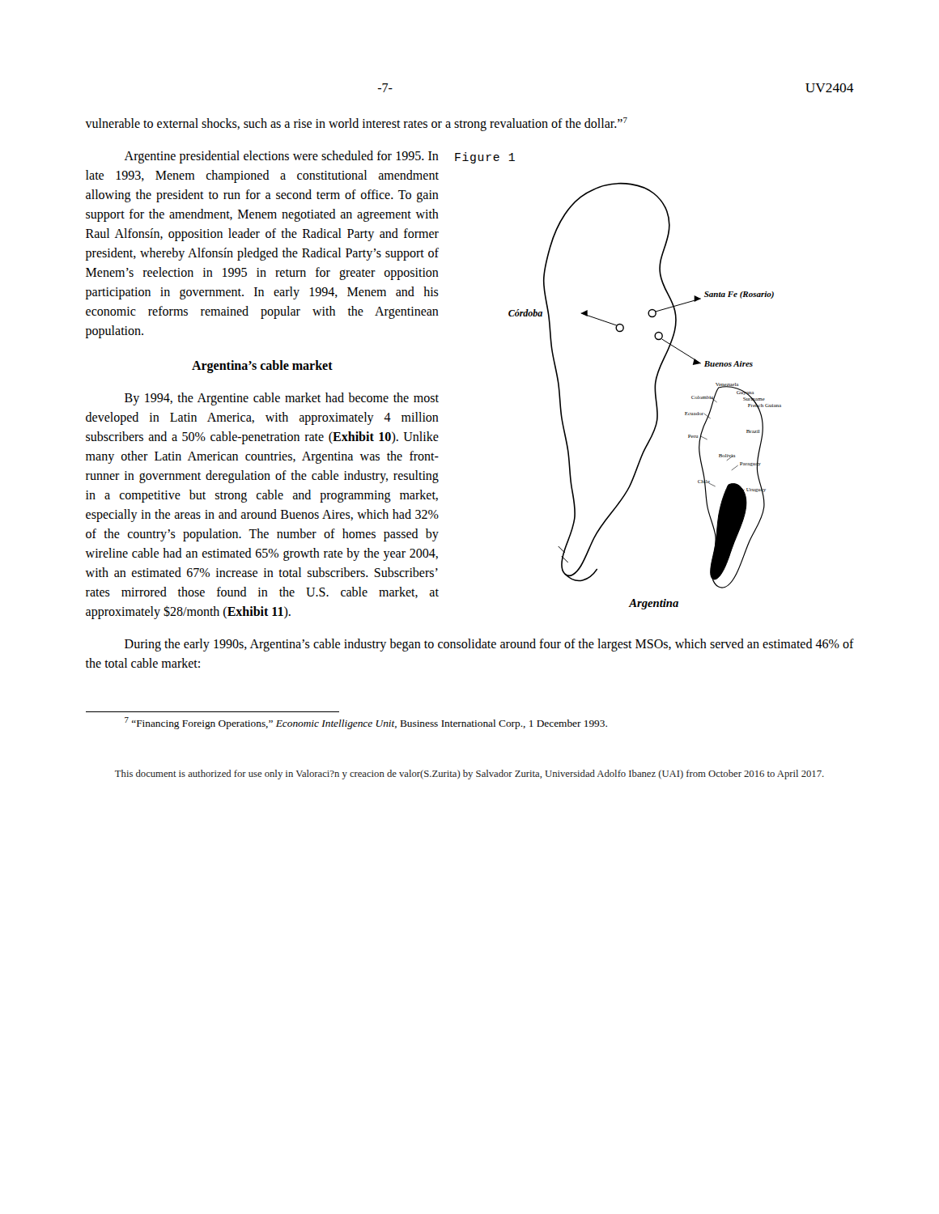-7- UV2404
vulnerable to external shocks, such as a rise in world interest rates or a strong revaluation of the dollar.”7
Figure 1
Córdoba Santa Fe (Rosario) Buenos Aires Venezuela Guyana Suriname French Guiana Colombia Ecuador Peru Brazil Bolivia Paraguay Chile Uruguay
Argentina
Argentine presidential elections were scheduled for 1995. In late 1993, Menem championed a constitutional amendment allowing the president to run for a second term of office. To gain support for the amendment, Menem negotiated an agreement with Raul Alfonsín, opposition leader of the Radical Party and former president, whereby Alfonsín pledged the Radical Party’s support of Menem’s reelection in 1995 in return for greater opposition participation in government. In early 1994, Menem and his economic reforms remained popular with the Argentinean population.
Argentina’s cable market
By 1994, the Argentine cable market had become the most developed in Latin America, with approximately 4 million subscribers and a 50% cable-penetration rate (Exhibit 10). Unlike many other Latin American countries, Argentina was the front-runner in government deregulation of the cable industry, resulting in a competitive but strong cable and programming market, especially in the areas in and around Buenos Aires, which had 32% of the country’s population. The number of homes passed by wireline cable had an estimated 65% growth rate by the year 2004, with an estimated 67% increase in total subscribers. Subscribers’ rates mirrored those found in the U.S. cable market, at approximately $28/month (Exhibit 11).
During the early 1990s, Argentina’s cable industry began to consolidate around four of the largest MSOs, which served an estimated 46% of the total cable market:
7 “Financing Foreign Operations,” Economic Intelligence Unit, Business International Corp., 1 December 1993.
This document is authorized for use only in Valoraci?n y creacion de valor(S.Zurita) by Salvador Zurita, Universidad Adolfo Ibanez (UAI) from October 2016 to April 2017.